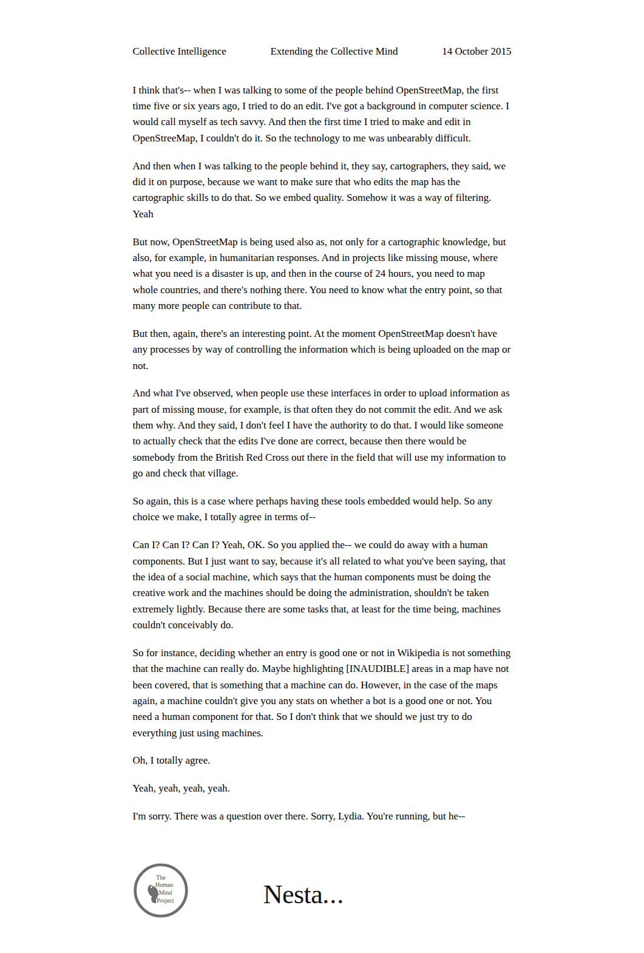Collective Intelligence Extending the Collective Mind 14 October 2015
I think that's-- when I was talking to some of the people behind OpenStreetMap, the first time five or six years ago, I tried to do an edit. I've got a background in computer science. I would call myself as tech savvy. And then the first time I tried to make and edit in OpenStreeMap, I couldn't do it. So the technology to me was unbearably difficult.
And then when I was talking to the people behind it, they say, cartographers, they said, we did it on purpose, because we want to make sure that who edits the map has the cartographic skills to do that. So we embed quality. Somehow it was a way of filtering. Yeah
But now, OpenStreetMap is being used also as, not only for a cartographic knowledge, but also, for example, in humanitarian responses. And in projects like missing mouse, where what you need is a disaster is up, and then in the course of 24 hours, you need to map whole countries, and there's nothing there. You need to know what the entry point, so that many more people can contribute to that.
But then, again, there's an interesting point. At the moment OpenStreetMap doesn't have any processes by way of controlling the information which is being uploaded on the map or not.
And what I've observed, when people use these interfaces in order to upload information as part of missing mouse, for example, is that often they do not commit the edit. And we ask them why. And they said, I don't feel I have the authority to do that. I would like someone to actually check that the edits I've done are correct, because then there would be somebody from the British Red Cross out there in the field that will use my information to go and check that village.
So again, this is a case where perhaps having these tools embedded would help. So any choice we make, I totally agree in terms of--
Can I? Can I? Can I? Yeah, OK. So you applied the-- we could do away with a human components. But I just want to say, because it's all related to what you've been saying, that the idea of a social machine, which says that the human components must be doing the creative work and the machines should be doing the administration, shouldn't be taken extremely lightly. Because there are some tasks that, at least for the time being, machines couldn't conceivably do.
So for instance, deciding whether an entry is good one or not in Wikipedia is not something that the machine can really do. Maybe highlighting [INAUDIBLE] areas in a map have not been covered, that is something that a machine can do. However, in the case of the maps again, a machine couldn't give you any stats on whether a bot is a good one or not. You need a human component for that. So I don't think that we should we just try to do everything just using machines.
Oh, I totally agree.
Yeah, yeah, yeah, yeah.
I'm sorry. There was a question over there. Sorry, Lydia. You're running, but he--
The Human Mind Project
Nesta...